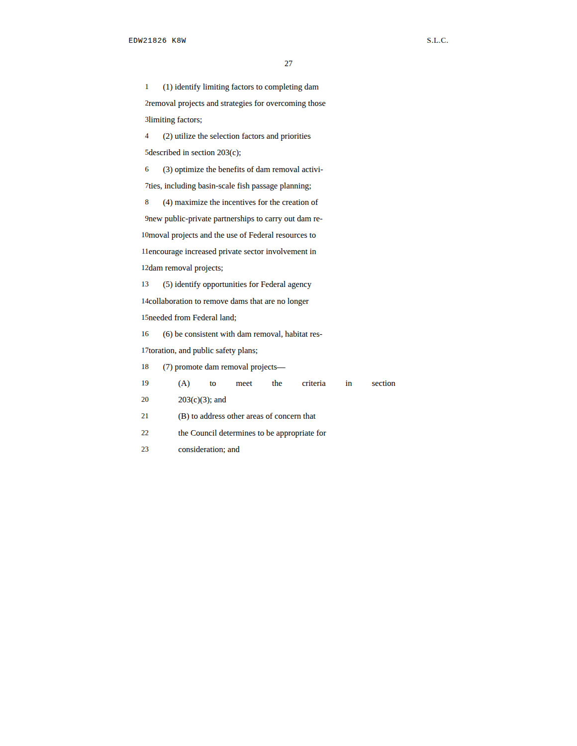EDW21826 K8W S.L.C.
27
| 1 | (1) identify limiting factors to completing dam |
| 2 | removal projects and strategies for overcoming those |
| 3 | limiting factors; |
| 4 | (2) utilize the selection factors and priorities |
| 5 | described in section 203(c); |
| 6 | (3) optimize the benefits of dam removal activi- |
| 7 | ties, including basin-scale fish passage planning; |
| 8 | (4) maximize the incentives for the creation of |
| 9 | new public-private partnerships to carry out dam re- |
| 10 | moval projects and the use of Federal resources to |
| 11 | encourage increased private sector involvement in |
| 12 | dam removal projects; |
| 13 | (5) identify opportunities for Federal agency |
| 14 | collaboration to remove dams that are no longer |
| 15 | needed from Federal land; |
| 16 | (6) be consistent with dam removal, habitat res- |
| 17 | toration, and public safety plans; |
| 18 | (7) promote dam removal projects— |
| 19 | (A) to meet the criteria in section |
| 20 | 203(c)(3); and |
| 21 | (B) to address other areas of concern that |
| 22 | the Council determines to be appropriate for |
| 23 | consideration; and |